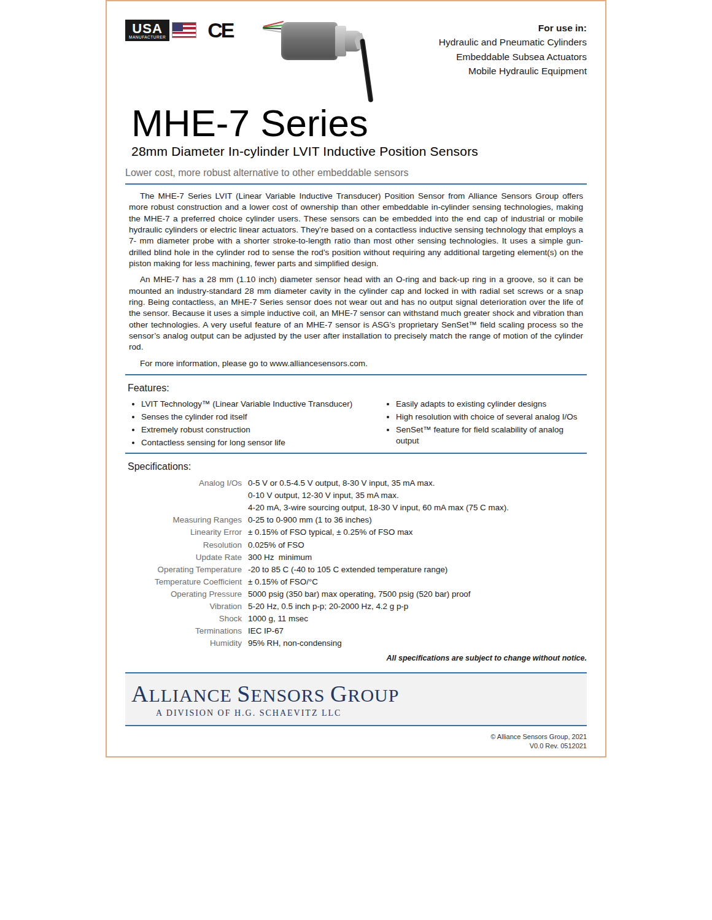USA MANUFACTURER
CE
For use in:
Hydraulic and Pneumatic Cylinders
Embeddable Subsea Actuators
Mobile Hydraulic Equipment
MHE-7 Series
28mm Diameter In-cylinder LVIT Inductive Position Sensors
Lower cost, more robust alternative to other embeddable sensors
The MHE-7 Series LVIT (Linear Variable Inductive Transducer) Position Sensor from Alliance Sensors Group offers more robust construction and a lower cost of ownership than other embeddable in-cylinder sensing technologies, making the MHE-7 a preferred choice cylinder users. These sensors can be embedded into the end cap of industrial or mobile hydraulic cylinders or electric linear actuators. They’re based on a contactless inductive sensing technology that employs a 7- mm diameter probe with a shorter stroke-to-length ratio than most other sensing technologies. It uses a simple gun-drilled blind hole in the cylinder rod to sense the rod's position without requiring any additional targeting element(s) on the piston making for less machining, fewer parts and simplified design.
An MHE-7 has a 28 mm (1.10 inch) diameter sensor head with an O-ring and back-up ring in a groove, so it can be mounted an industry-standard 28 mm diameter cavity in the cylinder cap and locked in with radial set screws or a snap ring. Being contactless, an MHE-7 Series sensor does not wear out and has no output signal deterioration over the life of the sensor. Because it uses a simple inductive coil, an MHE-7 sensor can withstand much greater shock and vibration than other technologies. A very useful feature of an MHE-7 sensor is ASG’s proprietary SenSet™ field scaling process so the sensor’s analog output can be adjusted by the user after installation to precisely match the range of motion of the cylinder rod.
For more information, please go to www.alliancesensors.com.
Features:
LVIT Technology™ (Linear Variable Inductive Transducer)
Senses the cylinder rod itself
Extremely robust construction
Contactless sensing for long sensor life
Easily adapts to existing cylinder designs
High resolution with choice of several analog I/Os
SenSet™ feature for field scalability of analog output
Specifications:
| Analog I/Os | 0-5 V or 0.5-4.5 V output, 8-30 V input, 35 mA max. |
| | 0-10 V output, 12-30 V input, 35 mA max. |
| | 4-20 mA, 3-wire sourcing output, 18-30 V input, 60 mA max (75 C max). |
| Measuring Ranges | 0-25 to 0-900 mm (1 to 36 inches) |
| Linearity Error | ± 0.15% of FSO typical, ± 0.25% of FSO max |
| Resolution | 0.025% of FSO |
| Update Rate | 300 Hz minimum |
| Operating Temperature | -20 to 85 C (-40 to 105 C extended temperature range) |
| Temperature Coefficient | ± 0.15% of FSO/°C |
| Operating Pressure | 5000 psig (350 bar) max operating, 7500 psig (520 bar) proof |
| Vibration | 5-20 Hz, 0.5 inch p-p; 20-2000 Hz, 4.2 g p-p |
| Shock | 1000 g, 11 msec |
| Terminations | IEC IP-67 |
| Humidity | 95% RH, non-condensing |
All specifications are subject to change without notice.
ALLIANCE SENSORS GROUP
A DIVISION OF H.G. SCHAEVITZ LLC
© Alliance Sensors Group, 2021
V0.0 Rev. 0512021